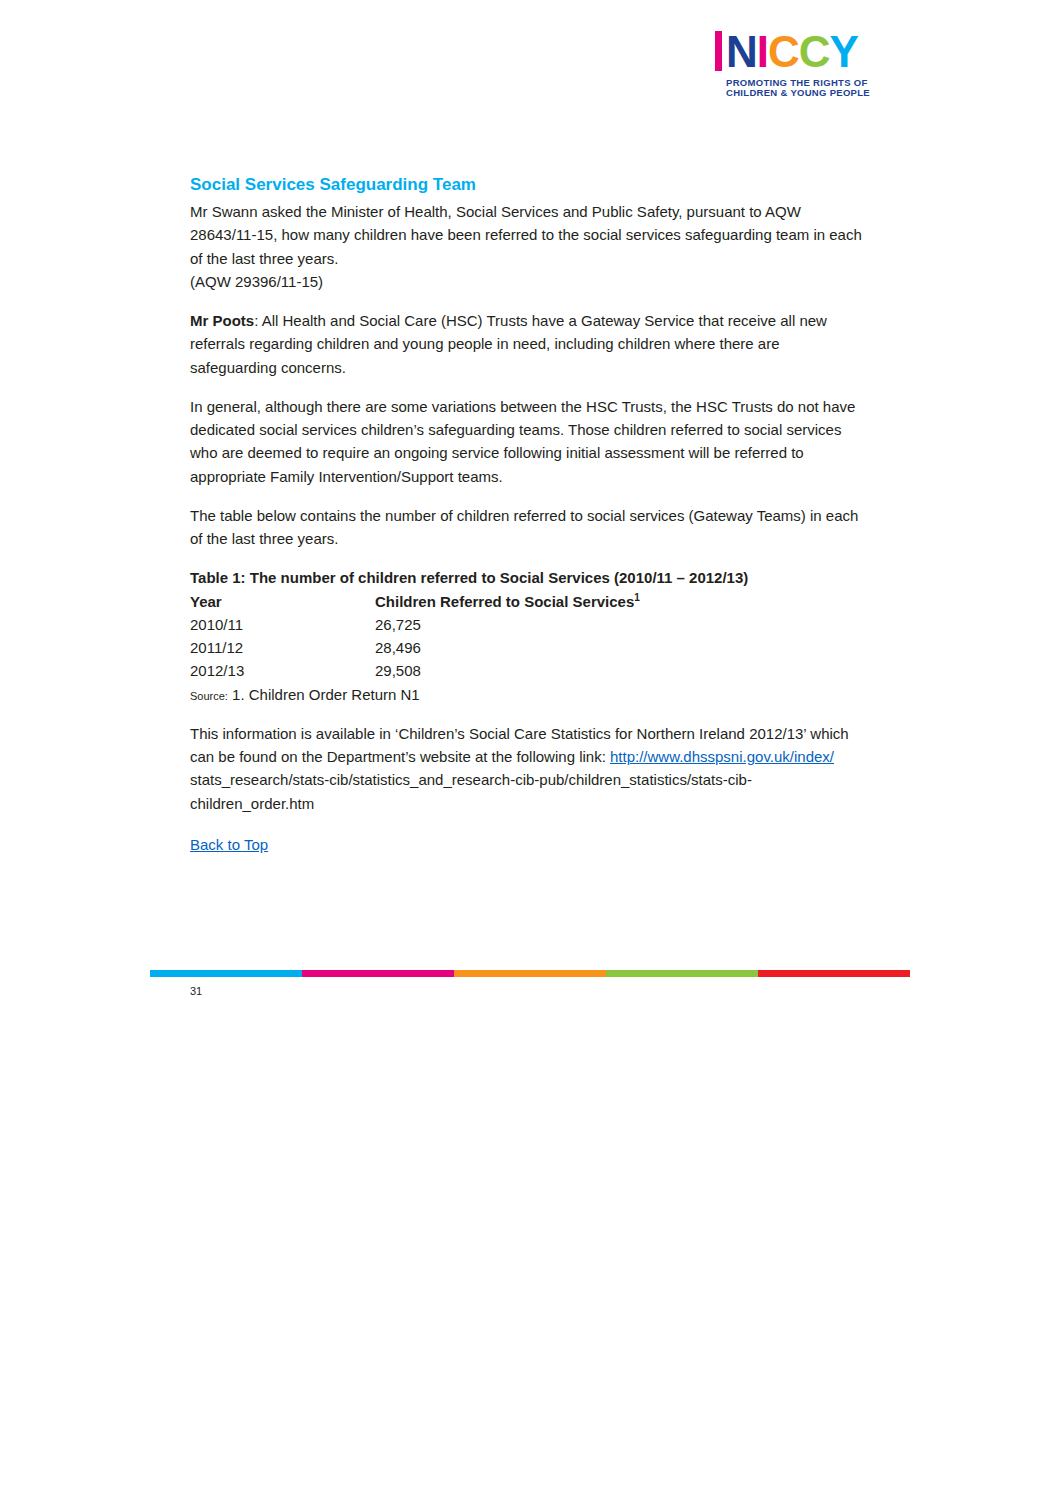NICCY
PROMOTING THE RIGHTS OF
CHILDREN & YOUNG PEOPLE
Social Services Safeguarding Team
Mr Swann asked the Minister of Health, Social Services and Public Safety, pursuant to AQW 28643/11-15, how many children have been referred to the social services safeguarding team in each of the last three years.
(AQW 29396/11-15)
Mr Poots: All Health and Social Care (HSC) Trusts have a Gateway Service that receive all new referrals regarding children and young people in need, including children where there are safeguarding concerns.
In general, although there are some variations between the HSC Trusts, the HSC Trusts do not have dedicated social services children’s safeguarding teams. Those children referred to social services who are deemed to require an ongoing service following initial assessment will be referred to appropriate Family Intervention/Support teams.
The table below contains the number of children referred to social services (Gateway Teams) in each of the last three years.
Table 1: The number of children referred to Social Services (2010/11 – 2012/13)
| Year | Children Referred to Social Services 1 |
| --- | --- |
| 2010/11 | 26,725 |
| 2011/12 | 28,496 |
| 2012/13 | 29,508 |
Source: 1. Children Order Return N1
This information is available in ‘Children’s Social Care Statistics for Northern Ireland 2012/13’ which can be found on the Department’s website at the following link: http://www.dhsspsni.gov.uk/index/ stats_research/stats-cib/statistics_and_research-cib-pub/children_statistics/stats-cib-children_order.htm
Back to Top
31